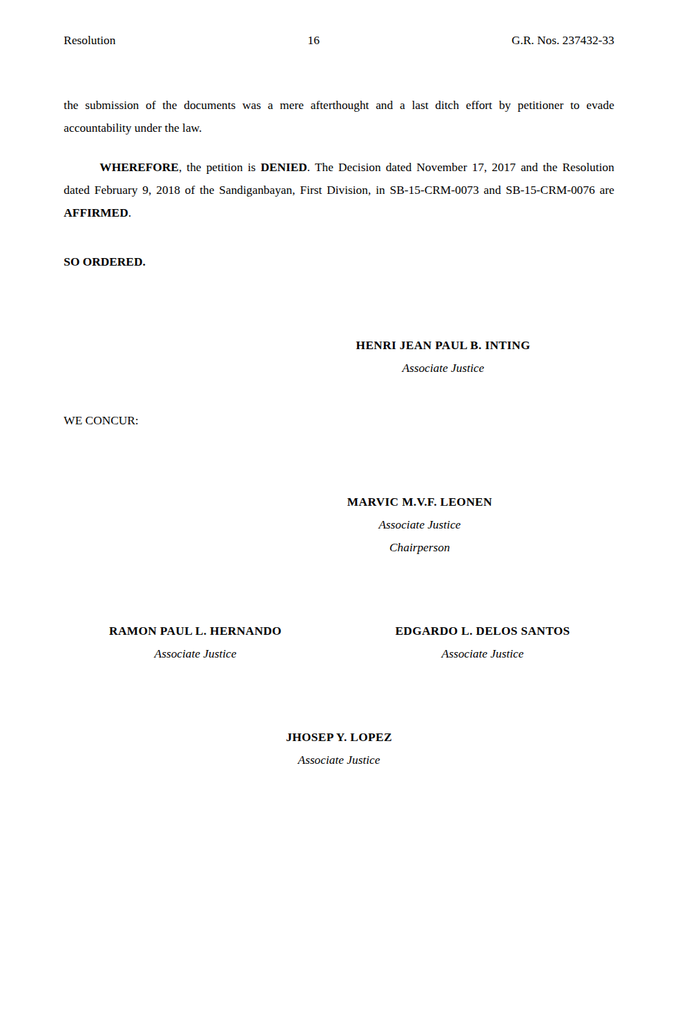Resolution
16
G.R. Nos. 237432-33
the submission of the documents was a mere afterthought and a last ditch effort by petitioner to evade accountability under the law.
WHEREFORE, the petition is DENIED. The Decision dated November 17, 2017 and the Resolution dated February 9, 2018 of the Sandiganbayan, First Division, in SB-15-CRM-0073 and SB-15-CRM-0076 are AFFIRMED.
SO ORDERED.
 
Henri Jean Paul B. Inting
Associate Justice
WE CONCUR:
 
Marvic M.V.F. Leonen
Associate Justice
Chairperson
 
Ramon Paul L. Hernando
Associate Justice
 
Edgardo L. Delos Santos
Associate Justice
 
Jhosep Y. Lopez
Associate Justice